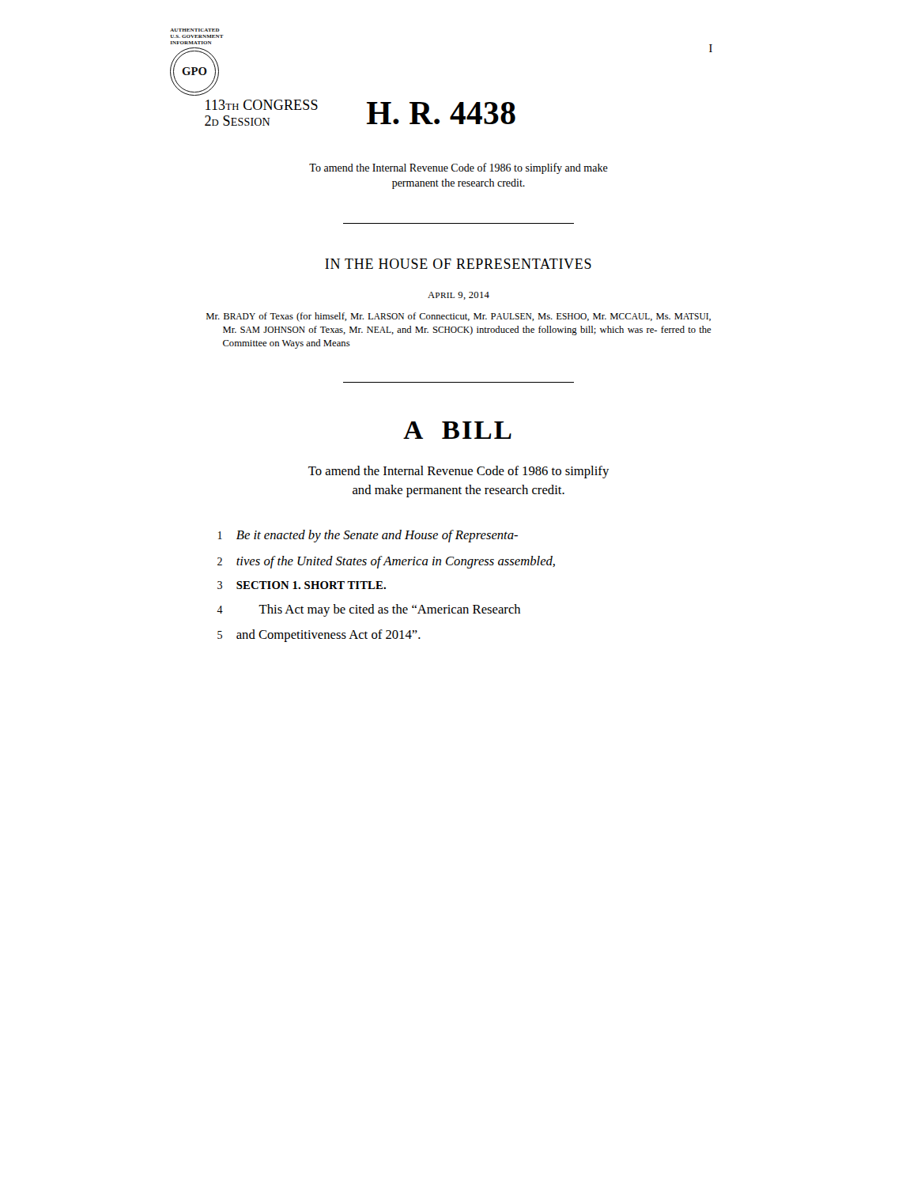AUTHENTICATED
U.S. GOVERNMENT
INFORMATION
GPO
I
113TH CONGRESS 2D SESSION
H. R. 4438
To amend the Internal Revenue Code of 1986 to simplify and make
permanent the research credit.
IN THE HOUSE OF REPRESENTATIVES
APRIL 9, 2014
Mr. BRADY of Texas (for himself, Mr. LARSON of Connecticut, Mr. PAULSEN, Ms. ESHOO, Mr. MCCAUL, Ms. MATSUI, Mr. SAM JOHNSON of Texas, Mr. NEAL, and Mr. SCHOCK) introduced the following bill; which was re- ferred to the Committee on Ways and Means
A BILL
To amend the Internal Revenue Code of 1986 to simplify
and make permanent the research credit.
1
Be it enacted by the Senate and House of Representa-
2
tives of the United States of America in Congress assembled,
3
SECTION 1. SHORT TITLE.
4
This Act may be cited as the “American Research
5
and Competitiveness Act of 2014”.